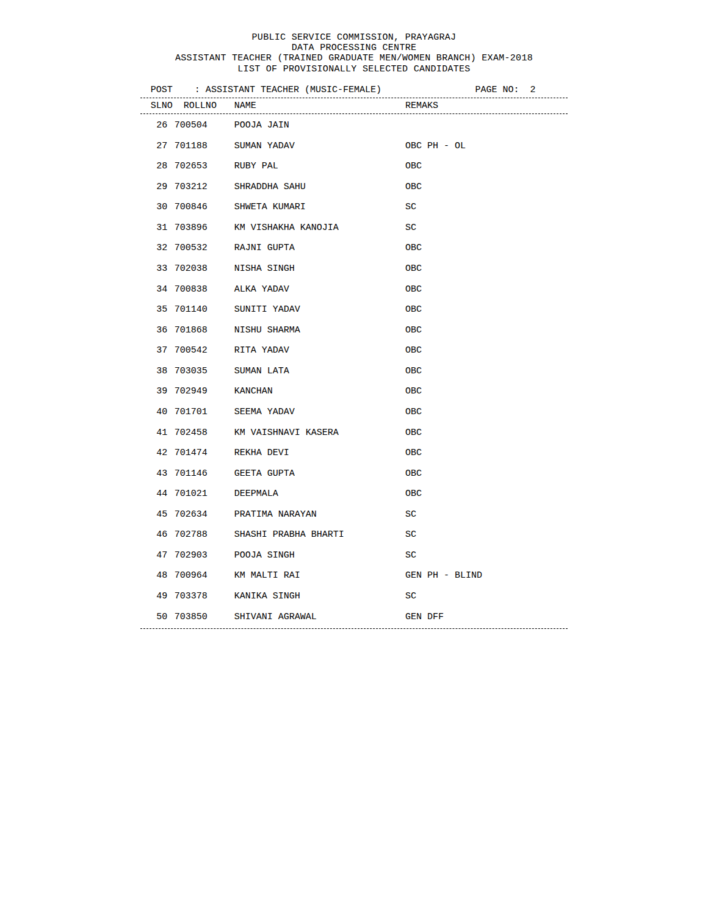PUBLIC SERVICE COMMISSION, PRAYAGRAJ
DATA PROCESSING CENTRE
ASSISTANT TEACHER (TRAINED GRADUATE MEN/WOMEN BRANCH) EXAM-2018
LIST OF PROVISIONALLY SELECTED CANDIDATES
POST : ASSISTANT TEACHER (MUSIC-FEMALE) PAGE NO: 2
| SLNO ROLLNO | NAME | REMAKS |
| --- | --- | --- |
| 26 | 700504 | POOJA JAIN | |
| 27 | 701188 | SUMAN YADAV | OBC PH - OL |
| 28 | 702653 | RUBY PAL | OBC |
| 29 | 703212 | SHRADDHA SAHU | OBC |
| 30 | 700846 | SHWETA KUMARI | SC |
| 31 | 703896 | KM VISHAKHA KANOJIA | SC |
| 32 | 700532 | RAJNI GUPTA | OBC |
| 33 | 702038 | NISHA SINGH | OBC |
| 34 | 700838 | ALKA YADAV | OBC |
| 35 | 701140 | SUNITI YADAV | OBC |
| 36 | 701868 | NISHU SHARMA | OBC |
| 37 | 700542 | RITA YADAV | OBC |
| 38 | 703035 | SUMAN LATA | OBC |
| 39 | 702949 | KANCHAN | OBC |
| 40 | 701701 | SEEMA YADAV | OBC |
| 41 | 702458 | KM VAISHNAVI KASERA | OBC |
| 42 | 701474 | REKHA DEVI | OBC |
| 43 | 701146 | GEETA GUPTA | OBC |
| 44 | 701021 | DEEPMALA | OBC |
| 45 | 702634 | PRATIMA NARAYAN | SC |
| 46 | 702788 | SHASHI PRABHA BHARTI | SC |
| 47 | 702903 | POOJA SINGH | SC |
| 48 | 700964 | KM MALTI RAI | GEN PH - BLIND |
| 49 | 703378 | KANIKA SINGH | SC |
| 50 | 703850 | SHIVANI AGRAWAL | GEN DFF |